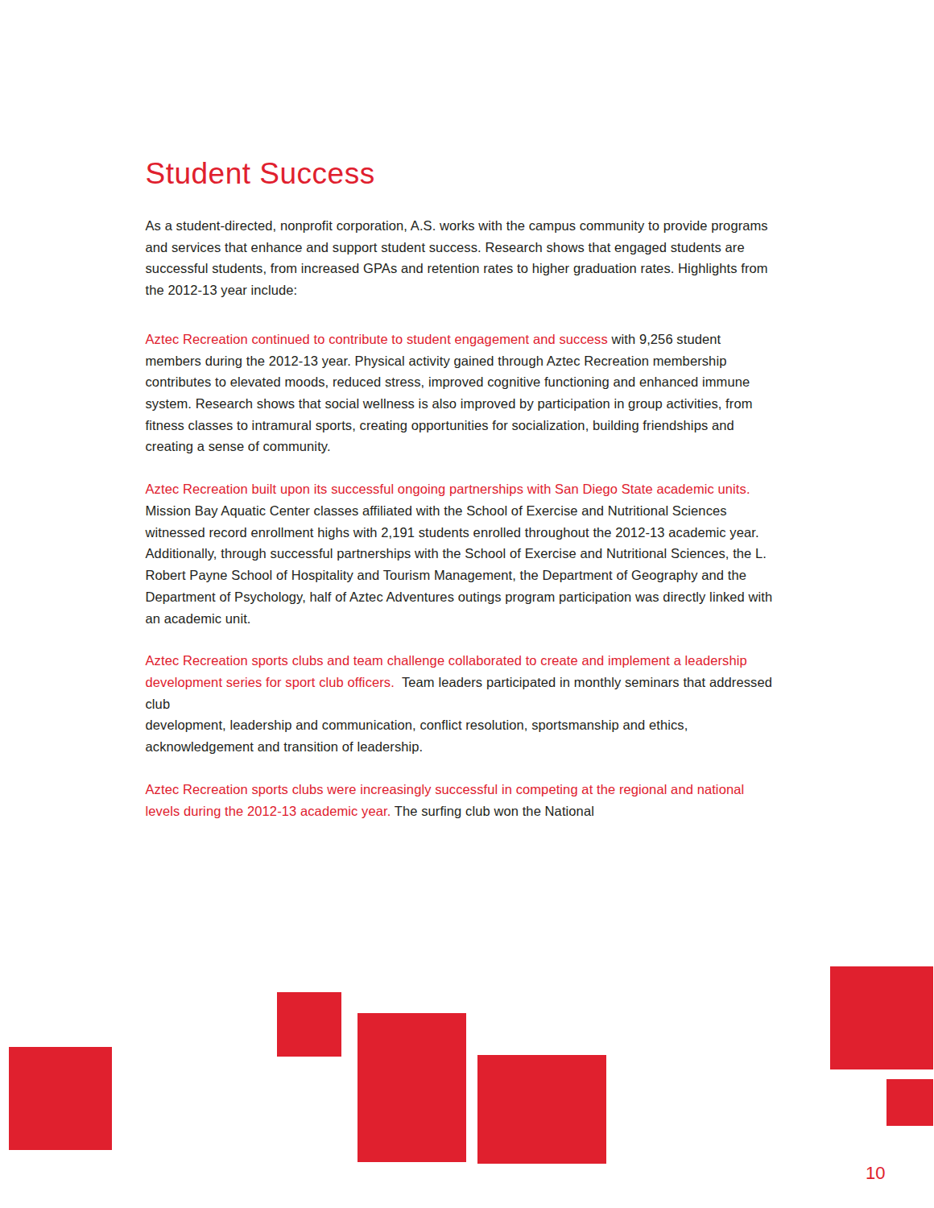Student Success
As a student-directed, nonprofit corporation, A.S. works with the campus community to provide programs and services that enhance and support student success. Research shows that engaged students are successful students, from increased GPAs and retention rates to higher graduation rates. Highlights from the 2012-13 year include:
Aztec Recreation continued to contribute to student engagement and success with 9,256 student members during the 2012-13 year. Physical activity gained through Aztec Recreation membership contributes to elevated moods, reduced stress, improved cognitive functioning and enhanced immune system. Research shows that social wellness is also improved by participation in group activities, from fitness classes to intramural sports, creating opportunities for socialization, building friendships and creating a sense of community.
Aztec Recreation built upon its successful ongoing partnerships with San Diego State academic units. Mission Bay Aquatic Center classes affiliated with the School of Exercise and Nutritional Sciences witnessed record enrollment highs with 2,191 students enrolled throughout the 2012-13 academic year. Additionally, through successful partnerships with the School of Exercise and Nutritional Sciences, the L. Robert Payne School of Hospitality and Tourism Management, the Department of Geography and the Department of Psychology, half of Aztec Adventures outings program participation was directly linked with an academic unit.
Aztec Recreation sports clubs and team challenge collaborated to create and implement a leadership development series for sport club officers. Team leaders participated in monthly seminars that addressed club
development, leadership and communication, conflict resolution, sportsmanship and ethics, acknowledgement and transition of leadership.
Aztec Recreation sports clubs were increasingly successful in competing at the regional and national levels during the 2012-13 academic year. The surfing club won the National
10